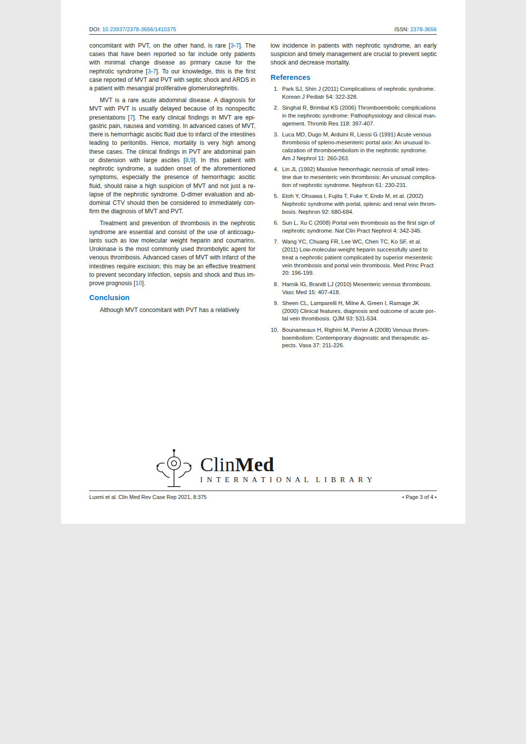DOI: 10.23937/2378-3656/1410375
ISSN: 2378-3656
concomitant with PVT, on the other hand, is rare [3-7]. The cases that have been reported so far include only patients with minimal change disease as primary cause for the nephrotic syndrome [3-7]. To our knowledge, this is the first case reported of MVT and PVT with septic shock and ARDS in a patient with mesangial proliferative glomerulonephritis.
MVT is a rare acute abdominal disease. A diagnosis for MVT with PVT is usually delayed because of its nonspecific presentations [7]. The early clinical findings in MVT are epigastric pain, nausea and vomiting. In advanced cases of MVT, there is hemorrhagic ascitic fluid due to infarct of the intestines leading to peritonitis. Hence, mortality is very high among these cases. The clinical findings in PVT are abdominal pain or distension with large ascites [8,9]. In this patient with nephrotic syndrome, a sudden onset of the aforementioned symptoms, especially the presence of hemorrhagic ascitic fluid, should raise a high suspicion of MVT and not just a relapse of the nephrotic syndrome. D-dimer evaluation and abdominal CTV should then be considered to immediately confirm the diagnosis of MVT and PVT.
Treatment and prevention of thrombosis in the nephrotic syndrome are essential and consist of the use of anticoagulants such as low molecular weight heparin and coumarins. Urokinase is the most commonly used thrombolytic agent for venous thrombosis. Advanced cases of MVT with infarct of the intestines require excision; this may be an effective treatment to prevent secondary infection, sepsis and shock and thus improve prognosis [10].
Conclusion
Although MVT concomitant with PVT has a relatively
low incidence in patients with nephrotic syndrome, an early suspicion and timely management are crucial to prevent septic shock and decrease mortality.
References
Park SJ, Shin J (2011) Complications of nephrotic syndrome. Korean J Pediatr 54: 322-328.
Singhal R, Brimbal KS (2006) Thromboembolic complications in the nephrotic syndrome: Pathophysiology and clinical management. Thromb Res 118: 397-407.
Luca MD, Dugo M, Arduini R, Liessi G (1991) Acute venous thrombosis of spleno-mesenteric portal axis: An unusual localization of thromboembolism in the nephrotic syndrome. Am J Nephrol 11: 260-263.
Lin JL (1992) Massive hemorrhagic necrosis of small intestine due to mesenteric vein thrombosis: An unusual complication of nephrotic syndrome. Nephron 61: 230-231.
Etoh Y, Ohsawa I, Fujita T, Fuke Y, Endo M, et al. (2002) Nephrotic syndrome with portal, splenic and renal vein thrombosis. Nephron 92: 680-684.
Sun L, Xu C (2008) Portal vein thrombosis as the first sign of nephrotic syndrome. Nat Clin Pract Nephrol 4: 342-345.
Wang YC, Chuang FR, Lee WC, Chen TC, Ko SF, et al. (2011) Low-molecular-weight heparin successfully used to treat a nephrotic patient complicated by superior mesenteric vein thrombosis and portal vein thrombosis. Med Princ Pract 20: 196-199.
Harnik IG, Brandt LJ (2010) Mesenteric venous thrombosis. Vasc Med 15: 407-418.
Sheen CL, Lamparelli H, Milne A, Green I, Ramage JK (2000) Clinical features, diagnosis and outcome of acute portal vein thrombosis. QJM 93: 531-534.
Bounameaux H, Righini M, Perrier A (2008) Venous thromboembolism: Contemporary diagnostic and therapeutic aspects. Vasa 37: 211-226.
Clin Med
I N T E R N A T I O N A L L I B R A R Y
Luxmi et al. Clin Med Rev Case Rep 2021, 8:375
• Page 3 of 4 •